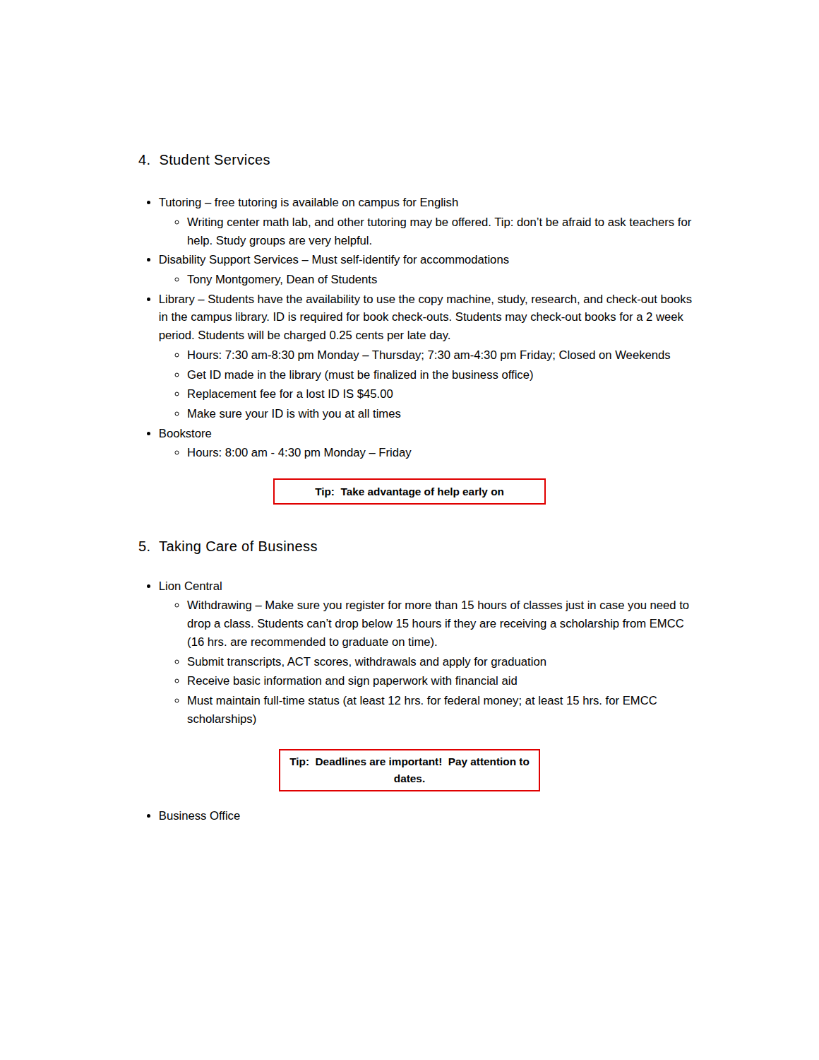4. Student Services
Tutoring – free tutoring is available on campus for English
Writing center math lab, and other tutoring may be offered. Tip: don’t be afraid to ask teachers for help. Study groups are very helpful.
Disability Support Services – Must self-identify for accommodations
Tony Montgomery, Dean of Students
Library – Students have the availability to use the copy machine, study, research, and check-out books in the campus library. ID is required for book check-outs. Students may check-out books for a 2 week period. Students will be charged 0.25 cents per late day.
Hours: 7:30 am-8:30 pm Monday – Thursday; 7:30 am-4:30 pm Friday; Closed on Weekends
Get ID made in the library (must be finalized in the business office)
Replacement fee for a lost ID IS $45.00
Make sure your ID is with you at all times
Bookstore
Hours: 8:00 am - 4:30 pm Monday – Friday
Tip: Take advantage of help early on
5. Taking Care of Business
Lion Central
Withdrawing – Make sure you register for more than 15 hours of classes just in case you need to drop a class. Students can’t drop below 15 hours if they are receiving a scholarship from EMCC (16 hrs. are recommended to graduate on time).
Submit transcripts, ACT scores, withdrawals and apply for graduation
Receive basic information and sign paperwork with financial aid
Must maintain full-time status (at least 12 hrs. for federal money; at least 15 hrs. for EMCC scholarships)
Tip: Deadlines are important! Pay attention to dates.
Business Office